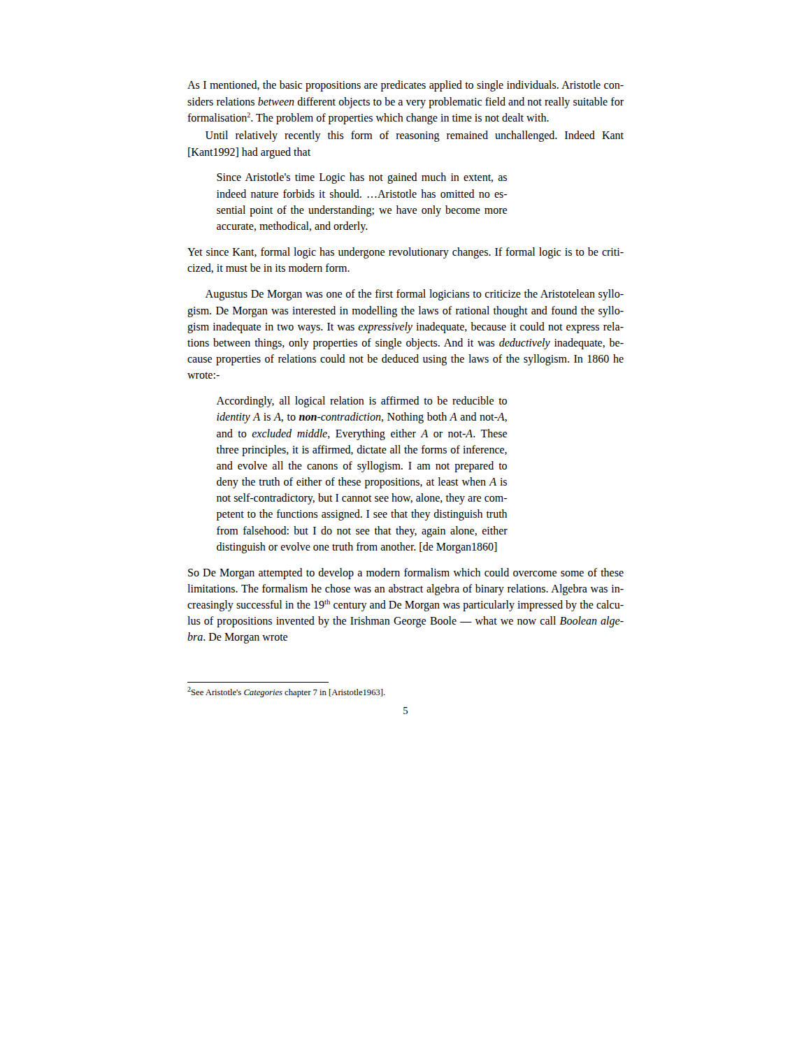As I mentioned, the basic propositions are predicates applied to single individuals. Aristotle considers relations between different objects to be a very problematic field and not really suitable for formalisation2. The problem of properties which change in time is not dealt with.
Until relatively recently this form of reasoning remained unchallenged. Indeed Kant [Kant1992] had argued that
Since Aristotle's time Logic has not gained much in extent, as indeed nature forbids it should. …Aristotle has omitted no essential point of the understanding; we have only become more accurate, methodical, and orderly.
Yet since Kant, formal logic has undergone revolutionary changes. If formal logic is to be criticized, it must be in its modern form.
Augustus De Morgan was one of the first formal logicians to criticize the Aristotelean syllogism. De Morgan was interested in modelling the laws of rational thought and found the syllogism inadequate in two ways. It was expressively inadequate, because it could not express relations between things, only properties of single objects. And it was deductively inadequate, because properties of relations could not be deduced using the laws of the syllogism. In 1860 he wrote:-
Accordingly, all logical relation is affirmed to be reducible to identity A is A, to non-contradiction, Nothing both A and not-A, and to excluded middle, Everything either A or not-A. These three principles, it is affirmed, dictate all the forms of inference, and evolve all the canons of syllogism. I am not prepared to deny the truth of either of these propositions, at least when A is not self-contradictory, but I cannot see how, alone, they are competent to the functions assigned. I see that they distinguish truth from falsehood: but I do not see that they, again alone, either distinguish or evolve one truth from another. [de Morgan1860]
So De Morgan attempted to develop a modern formalism which could overcome some of these limitations. The formalism he chose was an abstract algebra of binary relations. Algebra was increasingly successful in the 19th century and De Morgan was particularly impressed by the calculus of propositions invented by the Irishman George Boole — what we now call Boolean algebra. De Morgan wrote
2See Aristotle's Categories chapter 7 in [Aristotle1963].
5